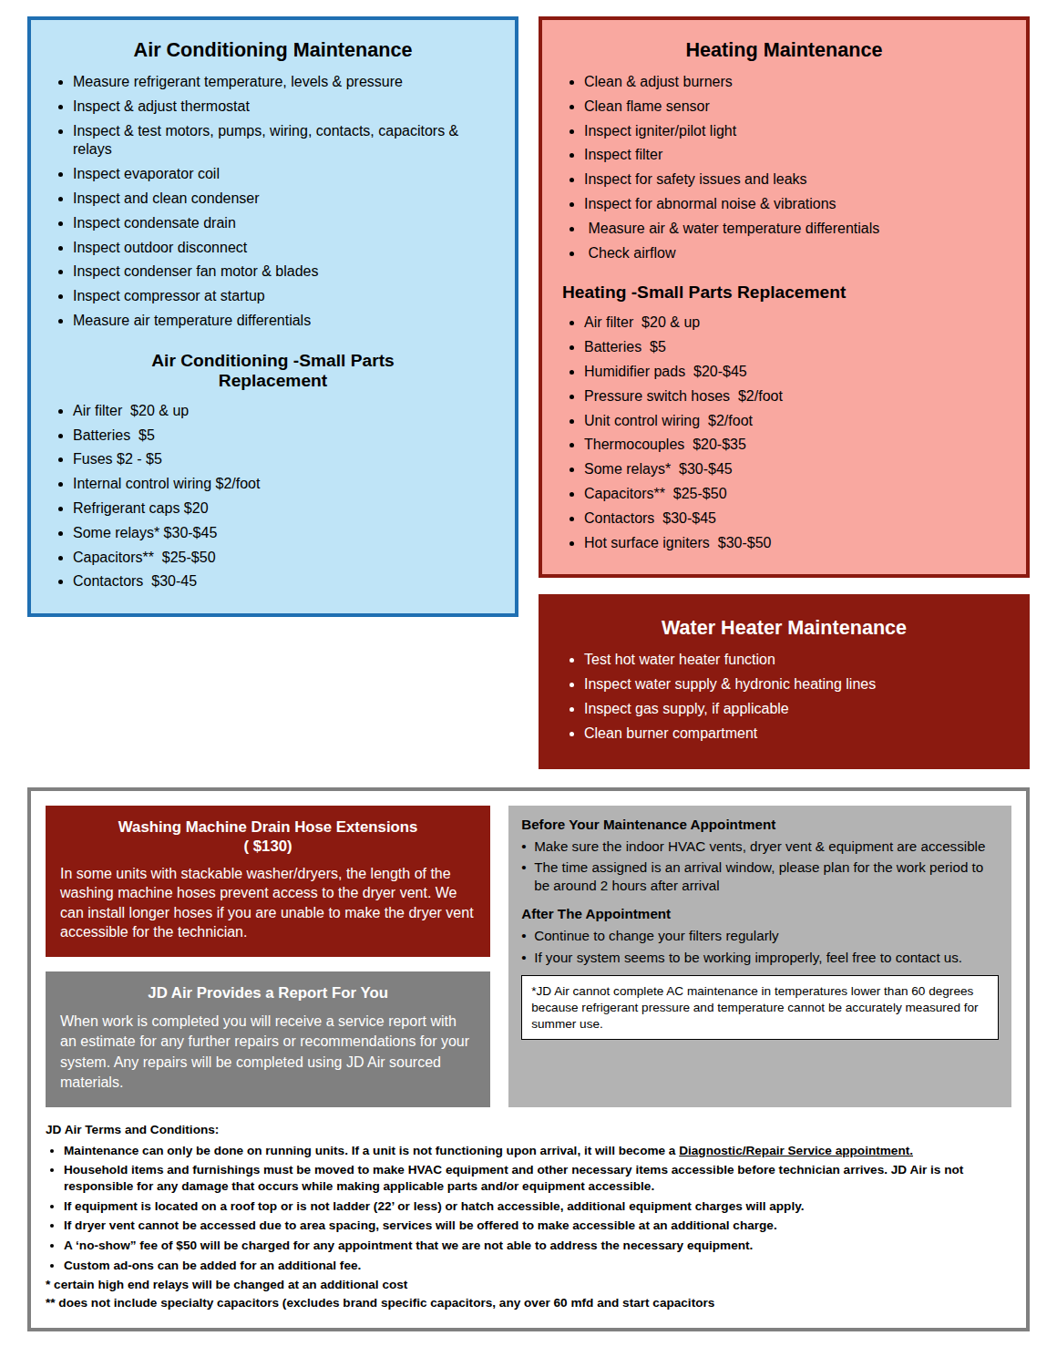Air Conditioning Maintenance
Measure refrigerant temperature, levels & pressure
Inspect & adjust thermostat
Inspect & test motors, pumps, wiring, contacts, capacitors & relays
Inspect evaporator coil
Inspect and clean condenser
Inspect condensate drain
Inspect outdoor disconnect
Inspect condenser fan motor & blades
Inspect compressor at startup
Measure air temperature differentials
Air Conditioning -Small Parts
Replacement
Air filter $20 & up
Batteries $5
Fuses $2 - $5
Internal control wiring $2/foot
Refrigerant caps $20
Some relays* $30-$45
Capacitors** $25-$50
Contactors $30-45
Heating Maintenance
Clean & adjust burners
Clean flame sensor
Inspect igniter/pilot light
Inspect filter
Inspect for safety issues and leaks
Inspect for abnormal noise & vibrations
Measure air & water temperature differentials
Check airflow
Heating -Small Parts Replacement
Air filter $20 & up
Batteries $5
Humidifier pads $20-$45
Pressure switch hoses $2/foot
Unit control wiring $2/foot
Thermocouples $20-$35
Some relays* $30-$45
Capacitors** $25-$50
Contactors $30-$45
Hot surface igniters $30-$50
Water Heater Maintenance
Test hot water heater function
Inspect water supply & hydronic heating lines
Inspect gas supply, if applicable
Clean burner compartment
Washing Machine Drain Hose Extensions
( $130)
In some units with stackable washer/dryers, the length of the washing machine hoses prevent access to the dryer vent. We can install longer hoses if you are unable to make the dryer vent accessible for the technician.
JD Air Provides a Report For You
When work is completed you will receive a service report with an estimate for any further repairs or recommendations for your system. Any repairs will be completed using JD Air sourced materials.
Before Your Maintenance Appointment
Make sure the indoor HVAC vents, dryer vent & equipment are accessible
The time assigned is an arrival window, please plan for the work period to be around 2 hours after arrival
After The Appointment
Continue to change your filters regularly
If your system seems to be working improperly, feel free to contact us.
*JD Air cannot complete AC maintenance in temperatures lower than 60 degrees because refrigerant pressure and temperature cannot be accurately measured for summer use.
JD Air Terms and Conditions:
Maintenance can only be done on running units. If a unit is not functioning upon arrival, it will become a Diagnostic/Repair Service appointment.
Household items and furnishings must be moved to make HVAC equipment and other necessary items accessible before technician arrives. JD Air is not responsible for any damage that occurs while making applicable parts and/or equipment accessible.
If equipment is located on a roof top or is not ladder (22’ or less) or hatch accessible, additional equipment charges will apply.
If dryer vent cannot be accessed due to area spacing, services will be offered to make accessible at an additional charge.
A ‘no-show” fee of $50 will be charged for any appointment that we are not able to address the necessary equipment.
Custom ad-ons can be added for an additional fee.
* certain high end relays will be changed at an additional cost
** does not include specialty capacitors (excludes brand specific capacitors, any over 60 mfd and start capacitors